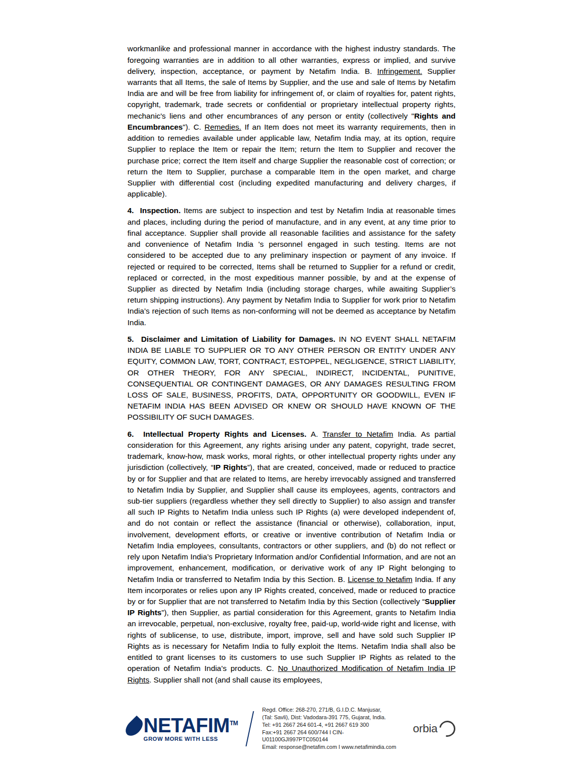workmanlike and professional manner in accordance with the highest industry standards. The foregoing warranties are in addition to all other warranties, express or implied, and survive delivery, inspection, acceptance, or payment by Netafim India. B. Infringement. Supplier warrants that all Items, the sale of Items by Supplier, and the use and sale of Items by Netafim India are and will be free from liability for infringement of, or claim of royalties for, patent rights, copyright, trademark, trade secrets or confidential or proprietary intellectual property rights, mechanic's liens and other encumbrances of any person or entity (collectively "Rights and Encumbrances"). C. Remedies. If an Item does not meet its warranty requirements, then in addition to remedies available under applicable law, Netafim India may, at its option, require Supplier to replace the Item or repair the Item; return the Item to Supplier and recover the purchase price; correct the Item itself and charge Supplier the reasonable cost of correction; or return the Item to Supplier, purchase a comparable Item in the open market, and charge Supplier with differential cost (including expedited manufacturing and delivery charges, if applicable).
4. Inspection. Items are subject to inspection and test by Netafim India at reasonable times and places, including during the period of manufacture, and in any event, at any time prior to final acceptance. Supplier shall provide all reasonable facilities and assistance for the safety and convenience of Netafim India 's personnel engaged in such testing. Items are not considered to be accepted due to any preliminary inspection or payment of any invoice. If rejected or required to be corrected, Items shall be returned to Supplier for a refund or credit, replaced or corrected, in the most expeditious manner possible, by and at the expense of Supplier as directed by Netafim India (including storage charges, while awaiting Supplier’s return shipping instructions). Any payment by Netafim India to Supplier for work prior to Netafim India’s rejection of such Items as non-conforming will not be deemed as acceptance by Netafim India.
5. Disclaimer and Limitation of Liability for Damages. IN NO EVENT SHALL NETAFIM INDIA BE LIABLE TO SUPPLIER OR TO ANY OTHER PERSON OR ENTITY UNDER ANY EQUITY, COMMON LAW, TORT, CONTRACT, ESTOPPEL, NEGLIGENCE, STRICT LIABILITY, OR OTHER THEORY, FOR ANY SPECIAL, INDIRECT, INCIDENTAL, PUNITIVE, CONSEQUENTIAL OR CONTINGENT DAMAGES, OR ANY DAMAGES RESULTING FROM LOSS OF SALE, BUSINESS, PROFITS, DATA, OPPORTUNITY OR GOODWILL, EVEN IF NETAFIM INDIA HAS BEEN ADVISED OR KNEW OR SHOULD HAVE KNOWN OF THE POSSIBILITY OF SUCH DAMAGES.
6. Intellectual Property Rights and Licenses. A. Transfer to Netafim India. As partial consideration for this Agreement, any rights arising under any patent, copyright, trade secret, trademark, know-how, mask works, moral rights, or other intellectual property rights under any jurisdiction (collectively, “IP Rights”), that are created, conceived, made or reduced to practice by or for Supplier and that are related to Items, are hereby irrevocably assigned and transferred to Netafim India by Supplier, and Supplier shall cause its employees, agents, contractors and sub-tier suppliers (regardless whether they sell directly to Supplier) to also assign and transfer all such IP Rights to Netafim India unless such IP Rights (a) were developed independent of, and do not contain or reflect the assistance (financial or otherwise), collaboration, input, involvement, development efforts, or creative or inventive contribution of Netafim India or Netafim India employees, consultants, contractors or other suppliers, and (b) do not reflect or rely upon Netafim India’s Proprietary Information and/or Confidential Information, and are not an improvement, enhancement, modification, or derivative work of any IP Right belonging to Netafim India or transferred to Netafim India by this Section. B. License to Netafim India. If any Item incorporates or relies upon any IP Rights created, conceived, made or reduced to practice by or for Supplier that are not transferred to Netafim India by this Section (collectively “Supplier IP Rights”), then Supplier, as partial consideration for this Agreement, grants to Netafim India an irrevocable, perpetual, non-exclusive, royalty free, paid-up, world-wide right and license, with rights of sublicense, to use, distribute, import, improve, sell and have sold such Supplier IP Rights as is necessary for Netafim India to fully exploit the Items. Netafim India shall also be entitled to grant licenses to its customers to use such Supplier IP Rights as related to the operation of Netafim India’s products. C. No Unauthorized Modification of Netafim India IP Rights. Supplier shall not (and shall cause its employees,
NETAFIMTM
GROW MORE WITH LESS
Regd. Office: 268-270, 271/B, G.I.D.C. Manjusar,
(Tal: Savli), Dist: Vadodara-391 775, Gujarat, India.
Tel: +91 2667 264 601-4, +91 2667 619 300
Fax:+91 2667 264 600/744 I CIN-U01100GJI997PTC050144
Email: response@netafim.com I www.netafimindia.com
orbia